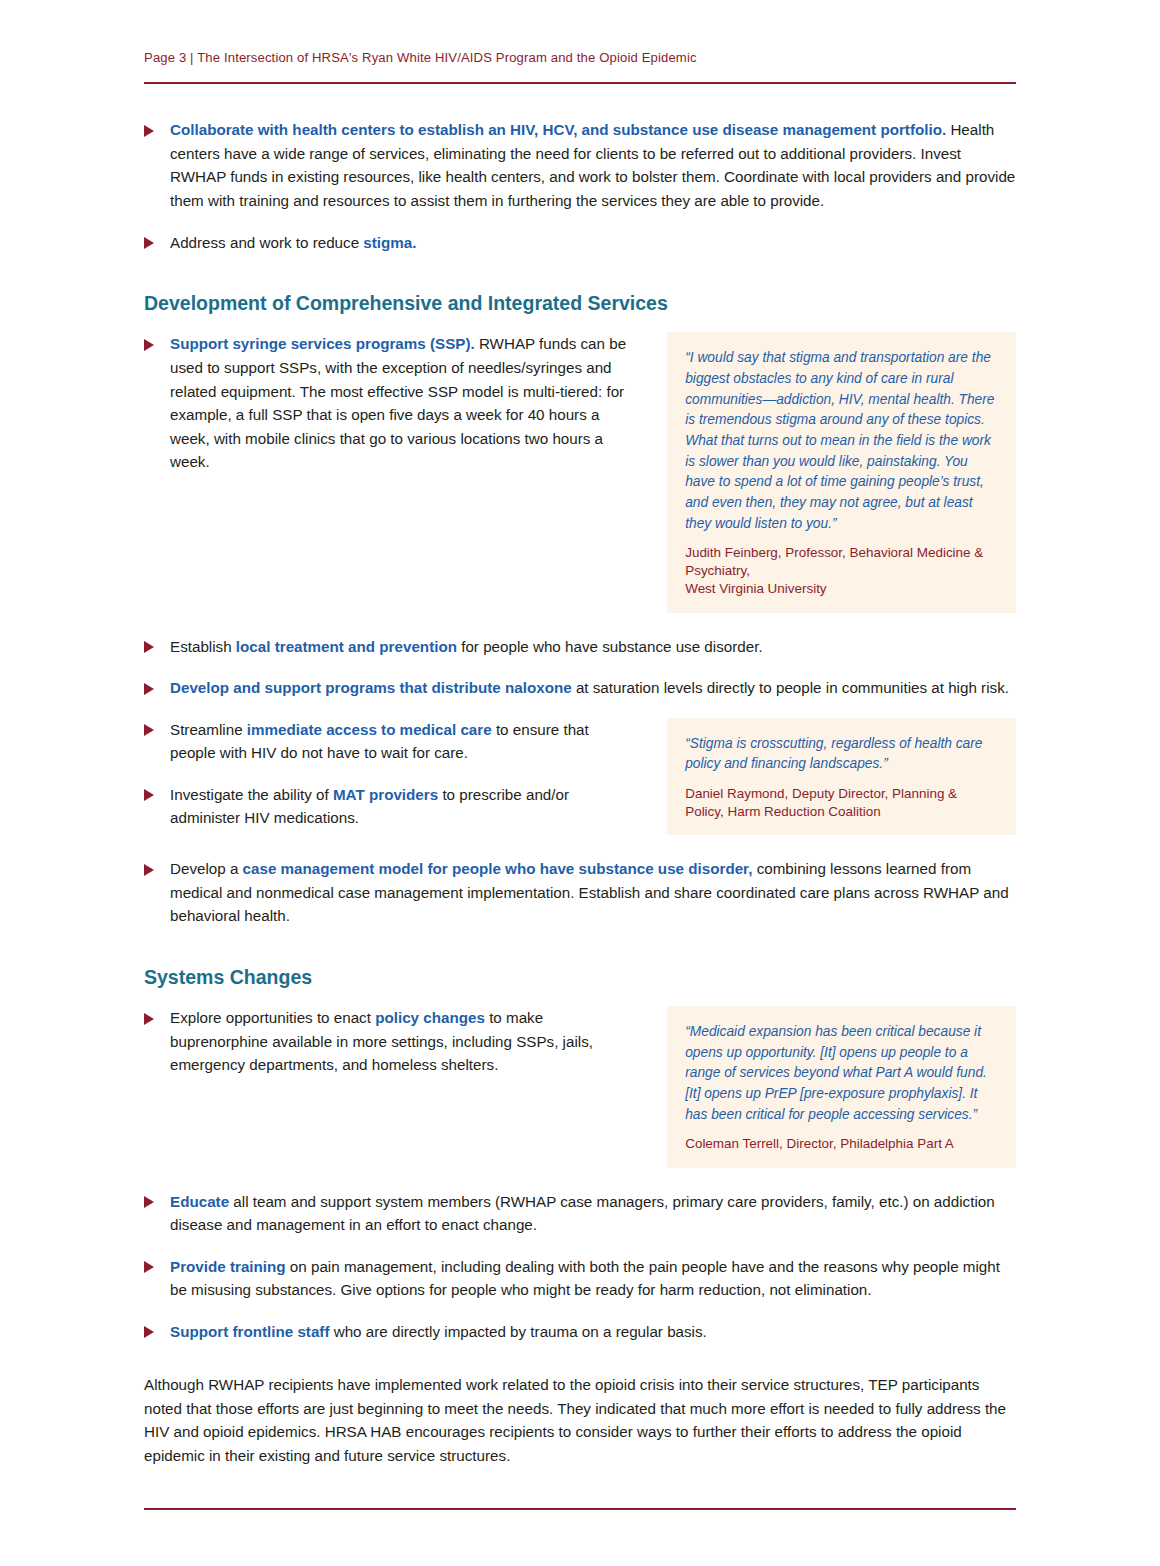Page 3 | The Intersection of HRSA's Ryan White HIV/AIDS Program and the Opioid Epidemic
Collaborate with health centers to establish an HIV, HCV, and substance use disease management portfolio. Health centers have a wide range of services, eliminating the need for clients to be referred out to additional providers. Invest RWHAP funds in existing resources, like health centers, and work to bolster them. Coordinate with local providers and provide them with training and resources to assist them in furthering the services they are able to provide.
Address and work to reduce stigma.
Development of Comprehensive and Integrated Services
Support syringe services programs (SSP). RWHAP funds can be used to support SSPs, with the exception of needles/syringes and related equipment. The most effective SSP model is multi-tiered: for example, a full SSP that is open five days a week for 40 hours a week, with mobile clinics that go to various locations two hours a week.
“I would say that stigma and transportation are the biggest obstacles to any kind of care in rural communities—addiction, HIV, mental health. There is tremendous stigma around any of these topics. What that turns out to mean in the field is the work is slower than you would like, painstaking. You have to spend a lot of time gaining people’s trust, and even then, they may not agree, but at least they would listen to you.”
Judith Feinberg, Professor, Behavioral Medicine & Psychiatry,
West Virginia University
Establish local treatment and prevention for people who have substance use disorder.
Develop and support programs that distribute naloxone at saturation levels directly to people in communities at high risk.
Streamline immediate access to medical care to ensure that people with HIV do not have to wait for care.
Investigate the ability of MAT providers to prescribe and/or administer HIV medications.
“Stigma is crosscutting, regardless of health care policy and financing landscapes.”
Daniel Raymond, Deputy Director, Planning & Policy, Harm Reduction Coalition
Develop a case management model for people who have substance use disorder, combining lessons learned from medical and nonmedical case management implementation. Establish and share coordinated care plans across RWHAP and behavioral health.
Systems Changes
Explore opportunities to enact policy changes to make buprenorphine available in more settings, including SSPs, jails, emergency departments, and homeless shelters.
“Medicaid expansion has been critical because it opens up opportunity. [It] opens up people to a range of services beyond what Part A would fund. [It] opens up PrEP [pre-exposure prophylaxis]. It has been critical for people accessing services.”
Coleman Terrell, Director, Philadelphia Part A
Educate all team and support system members (RWHAP case managers, primary care providers, family, etc.) on addiction disease and management in an effort to enact change.
Provide training on pain management, including dealing with both the pain people have and the reasons why people might be misusing substances. Give options for people who might be ready for harm reduction, not elimination.
Support frontline staff who are directly impacted by trauma on a regular basis.
Although RWHAP recipients have implemented work related to the opioid crisis into their service structures, TEP participants noted that those efforts are just beginning to meet the needs. They indicated that much more effort is needed to fully address the HIV and opioid epidemics. HRSA HAB encourages recipients to consider ways to further their efforts to address the opioid epidemic in their existing and future service structures.